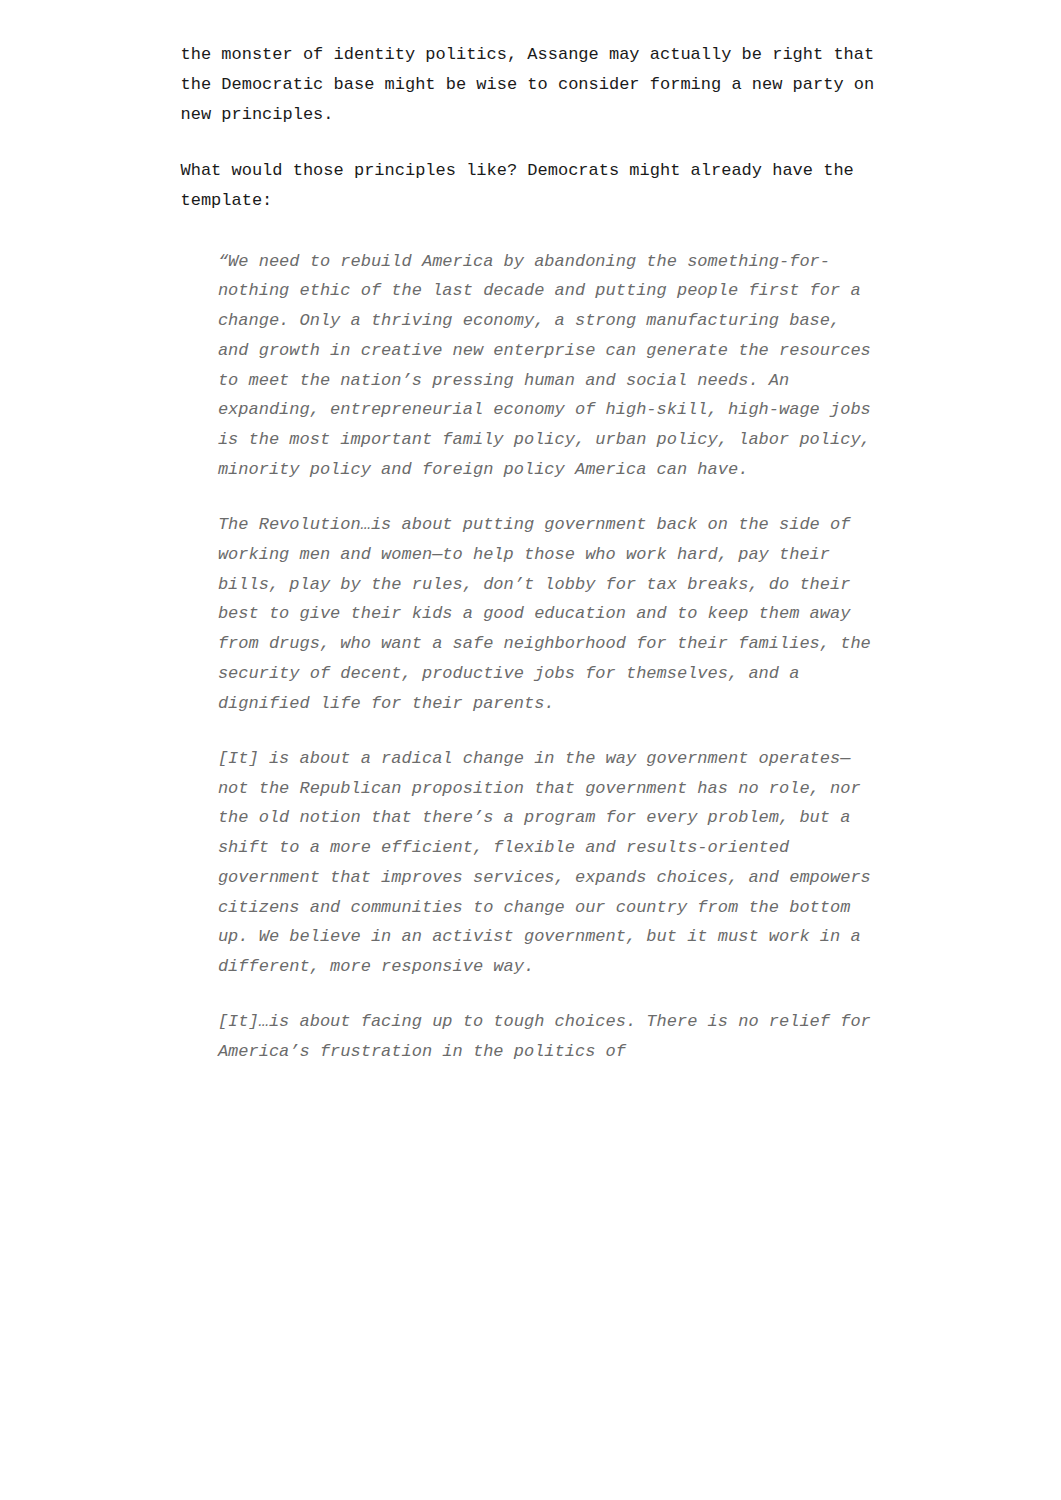the monster of identity politics, Assange may actually be right that the Democratic base might be wise to consider forming a new party on new principles.
What would those principles like? Democrats might already have the template:
“We need to rebuild America by abandoning the something-for-nothing ethic of the last decade and putting people first for a change. Only a thriving economy, a strong manufacturing base, and growth in creative new enterprise can generate the resources to meet the nation’s pressing human and social needs. An expanding, entrepreneurial economy of high-skill, high-wage jobs is the most important family policy, urban policy, labor policy, minority policy and foreign policy America can have.
The Revolution…is about putting government back on the side of working men and women—to help those who work hard, pay their bills, play by the rules, don’t lobby for tax breaks, do their best to give their kids a good education and to keep them away from drugs, who want a safe neighborhood for their families, the security of decent, productive jobs for themselves, and a dignified life for their parents.
[It] is about a radical change in the way government operates—not the Republican proposition that government has no role, nor the old notion that there’s a program for every problem, but a shift to a more efficient, flexible and results-oriented government that improves services, expands choices, and empowers citizens and communities to change our country from the bottom up. We believe in an activist government, but it must work in a different, more responsive way.
[It]…is about facing up to tough choices. There is no relief for America’s frustration in the politics of